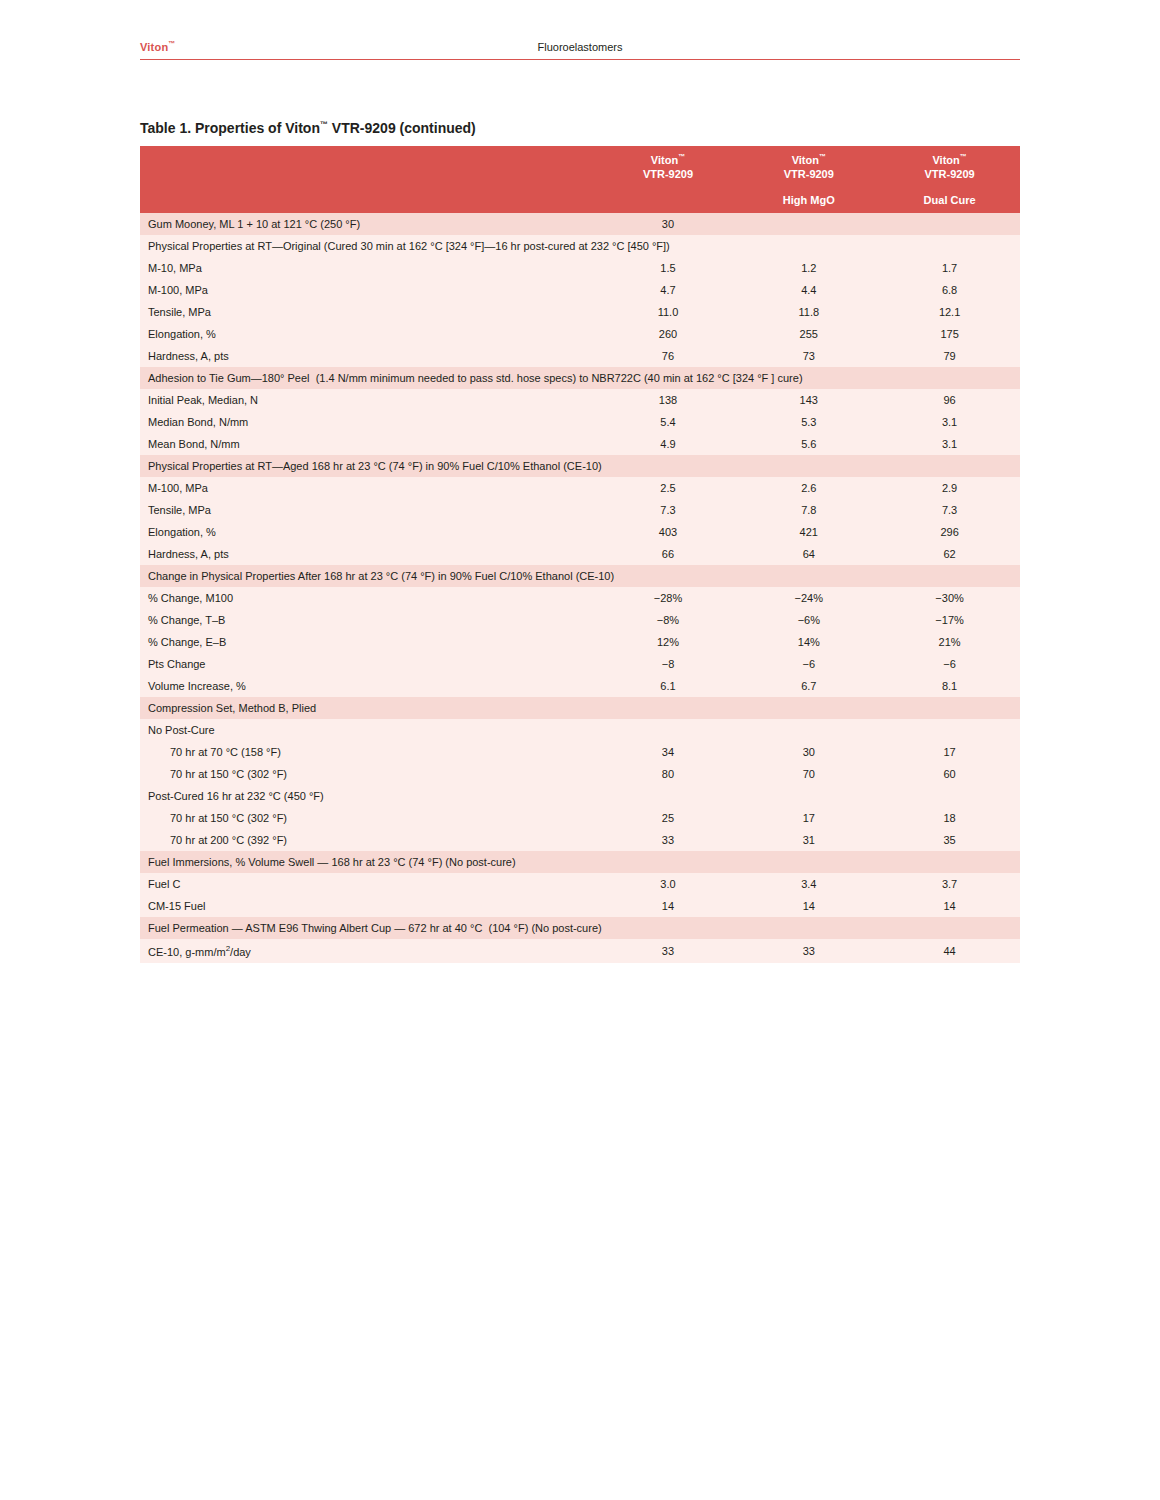Viton™
Fluoroelastomers
Table 1. Properties of Viton™ VTR-9209 (continued)
| | Viton ™ VTR-9209 | Viton ™ VTR-9209 | Viton ™ VTR-9209 |
| --- | --- | --- | --- |
| | | High MgO | Dual Cure |
| Gum Mooney, ML 1 + 10 at 121 °C (250 °F) | 30 | | |
| Physical Properties at RT—Original (Cured 30 min at 162 °C [324 °F]—16 hr post-cured at 232 °C [450 °F]) |
| M-10, MPa | 1.5 | 1.2 | 1.7 |
| M-100, MPa | 4.7 | 4.4 | 6.8 |
| Tensile, MPa | 11.0 | 11.8 | 12.1 |
| Elongation, % | 260 | 255 | 175 |
| Hardness, A, pts | 76 | 73 | 79 |
| Adhesion to Tie Gum—180° Peel (1.4 N/mm minimum needed to pass std. hose specs) to NBR722C (40 min at 162 °C [324 °F ] cure) |
| Initial Peak, Median, N | 138 | 143 | 96 |
| Median Bond, N/mm | 5.4 | 5.3 | 3.1 |
| Mean Bond, N/mm | 4.9 | 5.6 | 3.1 |
| Physical Properties at RT—Aged 168 hr at 23 °C (74 °F) in 90% Fuel C/10% Ethanol (CE-10) |
| M-100, MPa | 2.5 | 2.6 | 2.9 |
| Tensile, MPa | 7.3 | 7.8 | 7.3 |
| Elongation, % | 403 | 421 | 296 |
| Hardness, A, pts | 66 | 64 | 62 |
| Change in Physical Properties After 168 hr at 23 °C (74 °F) in 90% Fuel C/10% Ethanol (CE-10) |
| % Change, M100 | −28% | −24% | −30% |
| % Change, T–B | −8% | −6% | −17% |
| % Change, E–B | 12% | 14% | 21% |
| Pts Change | −8 | −6 | −6 |
| Volume Increase, % | 6.1 | 6.7 | 8.1 |
| Compression Set, Method B, Plied |
| No Post-Cure | | | |
| 70 hr at 70 °C (158 °F) | 34 | 30 | 17 |
| 70 hr at 150 °C (302 °F) | 80 | 70 | 60 |
| Post-Cured 16 hr at 232 °C (450 °F) | | | |
| 70 hr at 150 °C (302 °F) | 25 | 17 | 18 |
| 70 hr at 200 °C (392 °F) | 33 | 31 | 35 |
| Fuel Immersions, % Volume Swell — 168 hr at 23 °C (74 °F) (No post-cure) |
| Fuel C | 3.0 | 3.4 | 3.7 |
| CM-15 Fuel | 14 | 14 | 14 |
| Fuel Permeation — ASTM E96 Thwing Albert Cup — 672 hr at 40 °C (104 °F) (No post-cure) |
| CE-10, g-mm/m 2 /day | 33 | 33 | 44 |